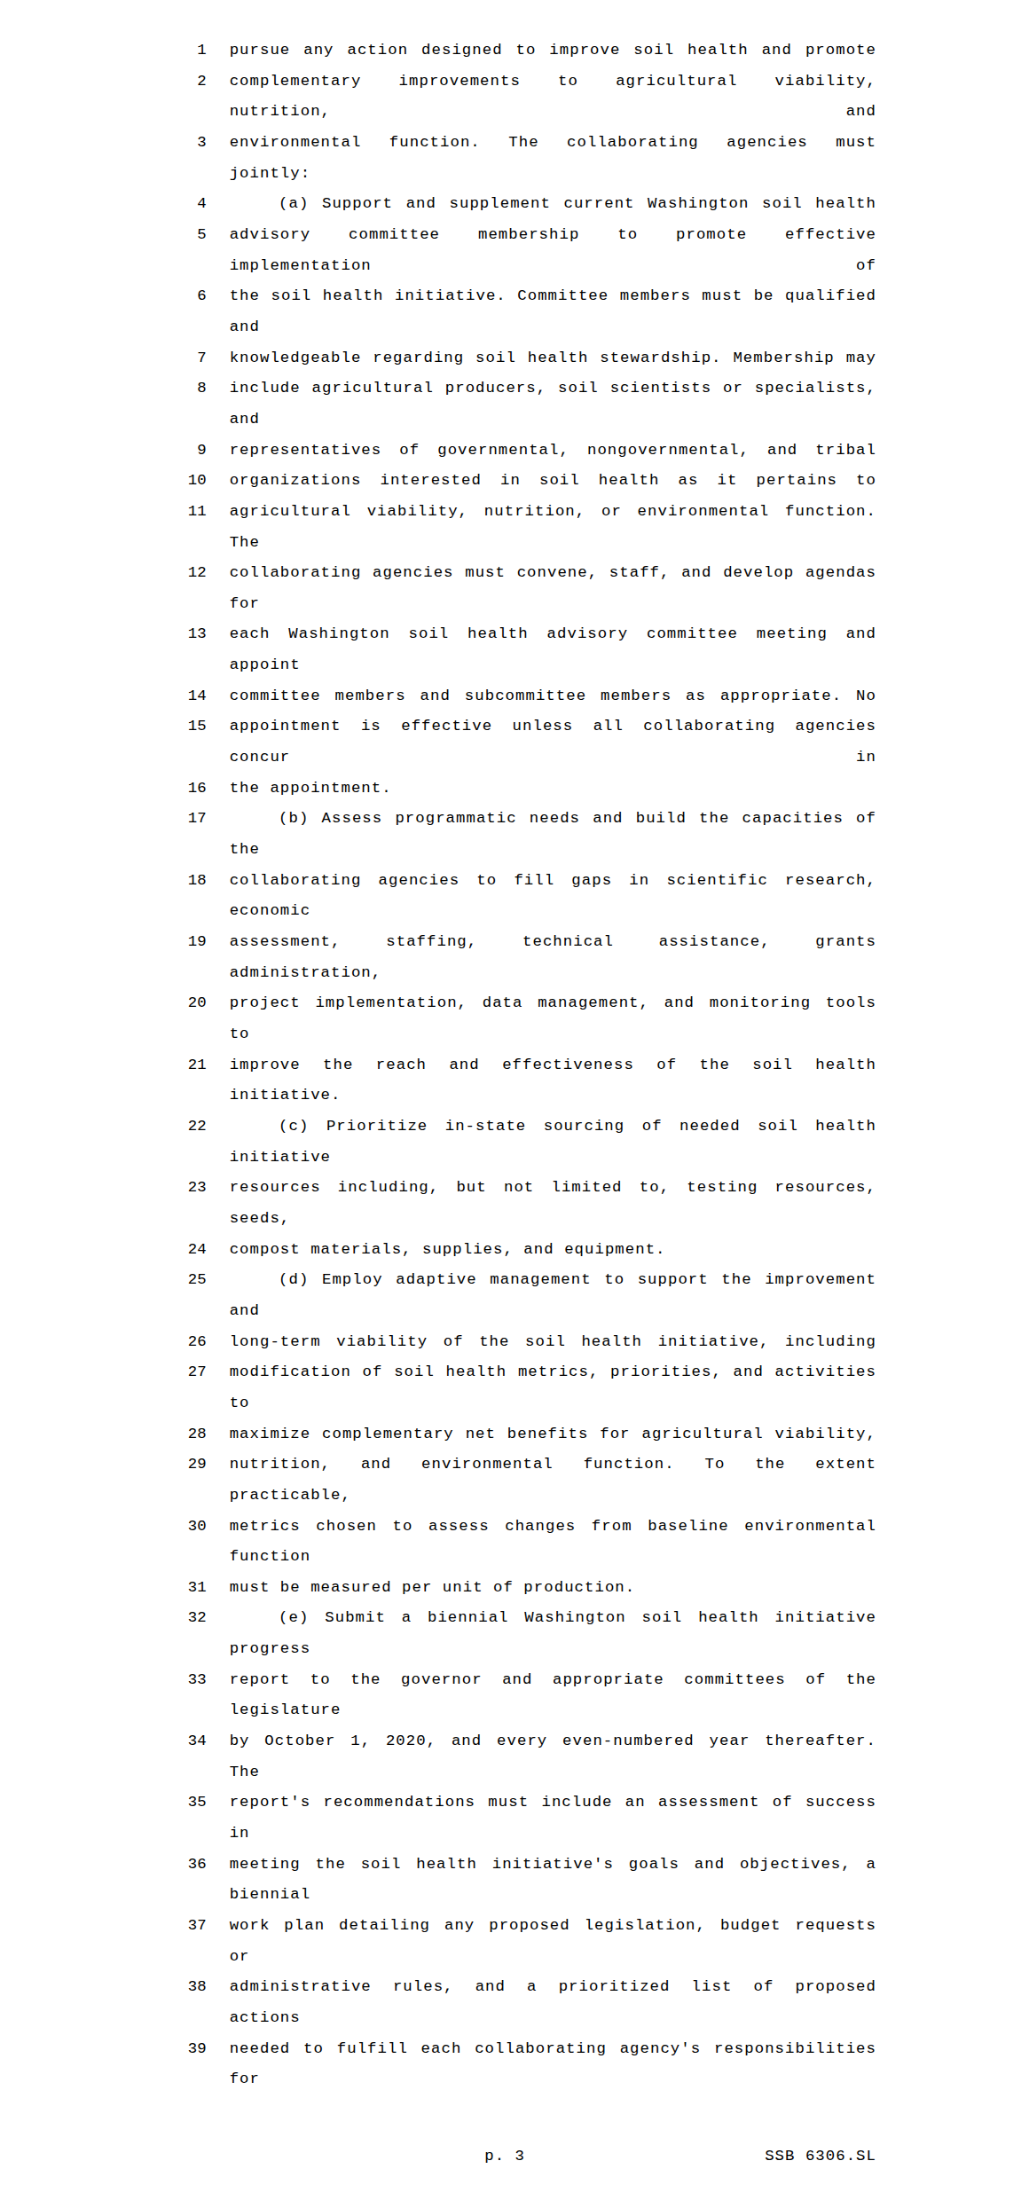1 pursue any action designed to improve soil health and promote
2 complementary improvements to agricultural viability, nutrition, and
3 environmental function. The collaborating agencies must jointly:
4 (a) Support and supplement current Washington soil health
5 advisory committee membership to promote effective implementation of
6 the soil health initiative. Committee members must be qualified and
7 knowledgeable regarding soil health stewardship. Membership may
8 include agricultural producers, soil scientists or specialists, and
9 representatives of governmental, nongovernmental, and tribal
10 organizations interested in soil health as it pertains to
11 agricultural viability, nutrition, or environmental function. The
12 collaborating agencies must convene, staff, and develop agendas for
13 each Washington soil health advisory committee meeting and appoint
14 committee members and subcommittee members as appropriate. No
15 appointment is effective unless all collaborating agencies concur in
16 the appointment.
17 (b) Assess programmatic needs and build the capacities of the
18 collaborating agencies to fill gaps in scientific research, economic
19 assessment, staffing, technical assistance, grants administration,
20 project implementation, data management, and monitoring tools to
21 improve the reach and effectiveness of the soil health initiative.
22 (c) Prioritize in-state sourcing of needed soil health initiative
23 resources including, but not limited to, testing resources, seeds,
24 compost materials, supplies, and equipment.
25 (d) Employ adaptive management to support the improvement and
26 long-term viability of the soil health initiative, including
27 modification of soil health metrics, priorities, and activities to
28 maximize complementary net benefits for agricultural viability,
29 nutrition, and environmental function. To the extent practicable,
30 metrics chosen to assess changes from baseline environmental function
31 must be measured per unit of production.
32 (e) Submit a biennial Washington soil health initiative progress
33 report to the governor and appropriate committees of the legislature
34 by October 1, 2020, and every even-numbered year thereafter. The
35 report's recommendations must include an assessment of success in
36 meeting the soil health initiative's goals and objectives, a biennial
37 work plan detailing any proposed legislation, budget requests or
38 administrative rules, and a prioritized list of proposed actions
39 needed to fulfill each collaborating agency's responsibilities for
p. 3 SSB 6306.SL